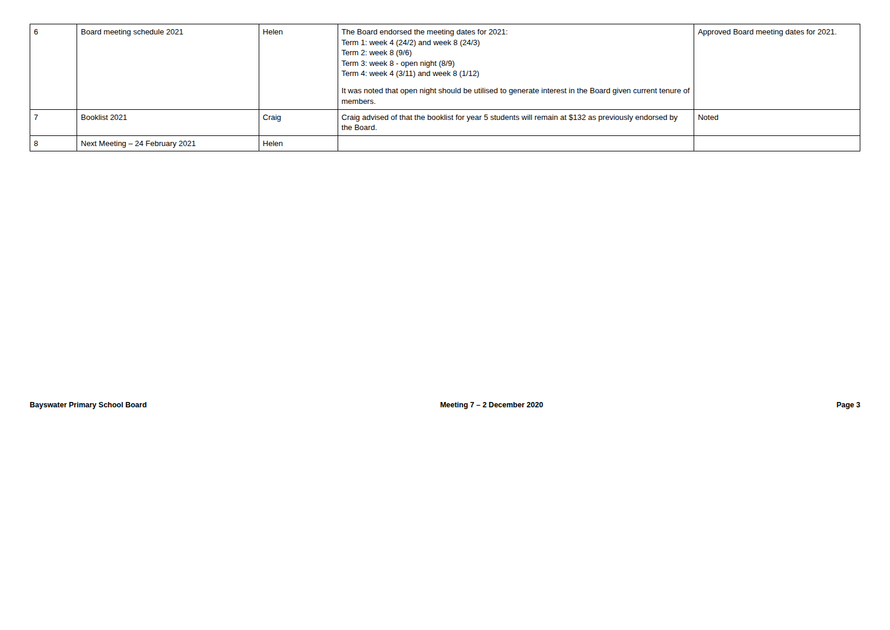| 6 | Board meeting schedule 2021 | Helen | The Board endorsed the meeting dates for 2021: Term 1: week 4 (24/2) and week 8 (24/3) Term 2: week 8 (9/6) Term 3: week 8 - open night (8/9) Term 4: week 4 (3/11) and week 8 (1/12) It was noted that open night should be utilised to generate interest in the Board given current tenure of members. | Approved Board meeting dates for 2021. |
| 7 | Booklist 2021 | Craig | Craig advised of that the booklist for year 5 students will remain at $132 as previously endorsed by the Board. | Noted |
| 8 | Next Meeting – 24 February 2021 | Helen | | |
Bayswater Primary School Board
Meeting 7 – 2 December 2020
Page 3